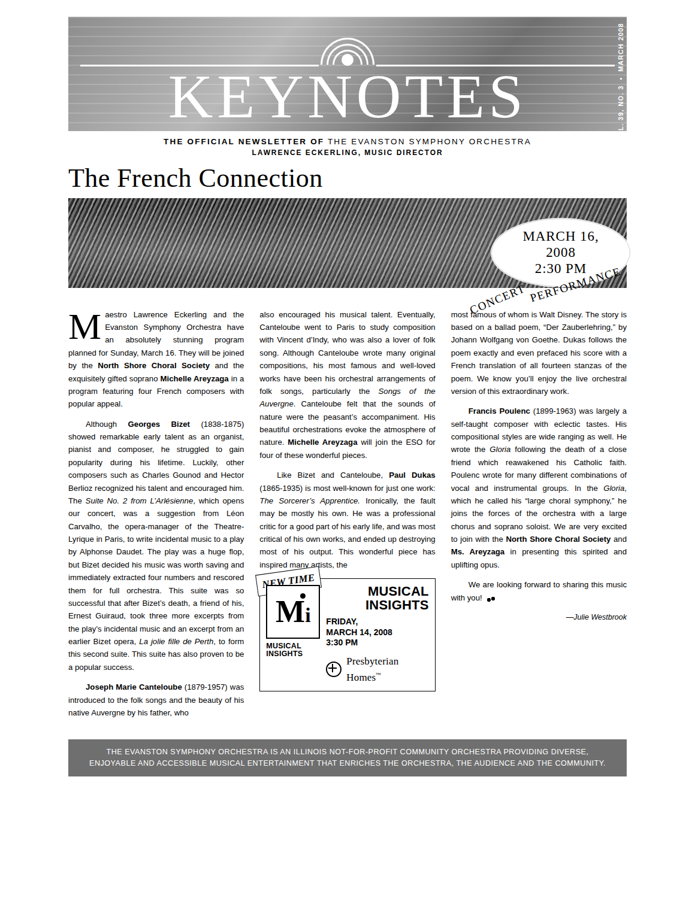VOL. 39, NO. 3 • MARCH 2008
KEYNOTES
THE OFFICIAL NEWSLETTER OF THE EVANSTON SYMPHONY ORCHESTRA
LAWRENCE ECKERLING, MUSIC DIRECTOR
The French Connection
MARCH 16,
2008
2:30 PM
CONCERT PERFORMANCE
Maestro Lawrence Eckerling and the Evanston Symphony Orchestra have an absolutely stunning program planned for Sunday, March 16. They will be joined by the North Shore Choral Society and the exquisitely gifted soprano Michelle Areyzaga in a program featuring four French composers with popular appeal.
Although Georges Bizet (1838-1875) showed remarkable early talent as an organist, pianist and composer, he struggled to gain popularity during his lifetime. Luckily, other composers such as Charles Gounod and Hector Berlioz recognized his talent and encouraged him. The Suite No. 2 from L’Arlésienne, which opens our concert, was a suggestion from Léon Carvalho, the opera-manager of the Theatre-Lyrique in Paris, to write incidental music to a play by Alphonse Daudet. The play was a huge flop, but Bizet decided his music was worth saving and immediately extracted four numbers and rescored them for full orchestra. This suite was so successful that after Bizet’s death, a friend of his, Ernest Guiraud, took three more excerpts from the play’s incidental music and an excerpt from an earlier Bizet opera, La jolie fille de Perth, to form this second suite. This suite has also proven to be a popular success.
Joseph Marie Canteloube (1879-1957) was introduced to the folk songs and the beauty of his native Auvergne by his father, who
also encouraged his musical talent. Eventually, Canteloube went to Paris to study composition with Vincent d’Indy, who was also a lover of folk song. Although Canteloube wrote many original compositions, his most famous and well-loved works have been his orchestral arrangements of folk songs, particularly the Songs of the Auvergne. Canteloube felt that the sounds of nature were the peasant’s accompaniment. His beautiful orchestrations evoke the atmosphere of nature. Michelle Areyzaga will join the ESO for four of these wonderful pieces.
Like Bizet and Canteloube, Paul Dukas (1865-1935) is most well-known for just one work: The Sorcerer’s Apprentice. Ironically, the fault may be mostly his own. He was a professional critic for a good part of his early life, and was most critical of his own works, and ended up destroying most of his output. This wonderful piece has inspired many artists, the
NEW TIME
Mi
MUSICAL
INSIGHTS
MUSICAL
INSIGHTS
FRIDAY,
MARCH 14, 2008
3:30 PM
Presbyterian Homes™
most famous of whom is Walt Disney. The story is based on a ballad poem, “Der Zauberlehring,” by Johann Wolfgang von Goethe. Dukas follows the poem exactly and even prefaced his score with a French translation of all fourteen stanzas of the poem. We know you’ll enjoy the live orchestral version of this extraordinary work.
Francis Poulenc (1899-1963) was largely a self-taught composer with eclectic tastes. His compositional styles are wide ranging as well. He wrote the Gloria following the death of a close friend which reawakened his Catholic faith. Poulenc wrote for many different combinations of vocal and instrumental groups. In the Gloria, which he called his “large choral symphony,” he joins the forces of the orchestra with a large chorus and soprano soloist. We are very excited to join with the North Shore Choral Society and Ms. Areyzaga in presenting this spirited and uplifting opus.
We are looking forward to sharing this music with you!
—Julie Westbrook
THE EVANSTON SYMPHONY ORCHESTRA IS AN ILLINOIS NOT-FOR-PROFIT COMMUNITY ORCHESTRA PROVIDING DIVERSE,
ENJOYABLE AND ACCESSIBLE MUSICAL ENTERTAINMENT THAT ENRICHES THE ORCHESTRA, THE AUDIENCE AND THE COMMUNITY.